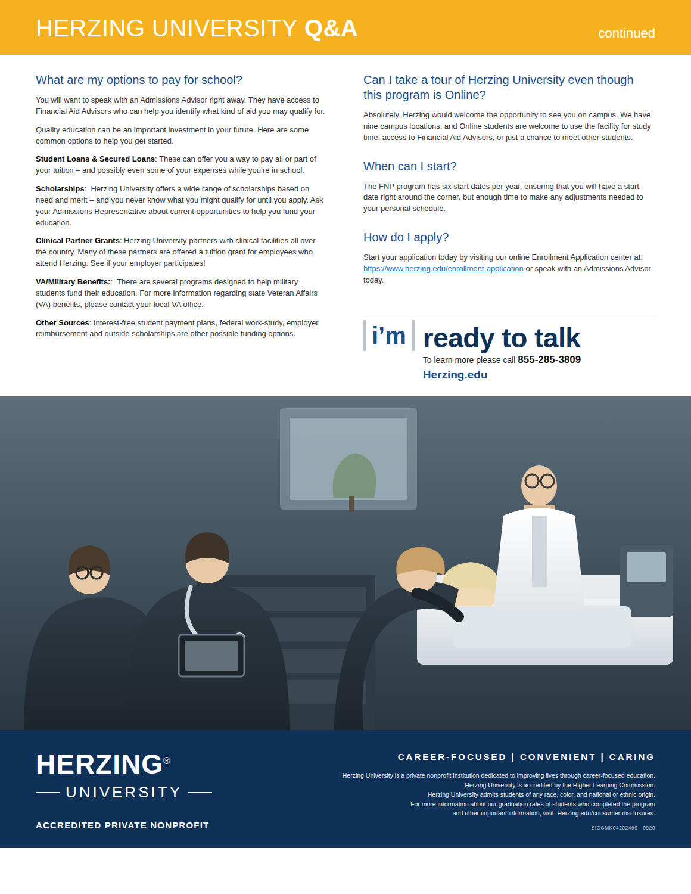HERZING UNIVERSITY Q&A
continued
What are my options to pay for school?
You will want to speak with an Admissions Advisor right away. They have access to Financial Aid Advisors who can help you identify what kind of aid you may qualify for.
Quality education can be an important investment in your future. Here are some common options to help you get started.
Student Loans & Secured Loans: These can offer you a way to pay all or part of your tuition – and possibly even some of your expenses while you’re in school.
Scholarships: Herzing University offers a wide range of scholarships based on need and merit – and you never know what you might qualify for until you apply. Ask your Admissions Representative about current opportunities to help you fund your education.
Clinical Partner Grants: Herzing University partners with clinical facilities all over the country. Many of these partners are offered a tuition grant for employees who attend Herzing. See if your employer participates!
VA/Military Benefits:: There are several programs designed to help military students fund their education. For more information regarding state Veteran Affairs (VA) benefits, please contact your local VA office.
Other Sources: Interest-free student payment plans, federal work-study, employer reimbursement and outside scholarships are other possible funding options.
Can I take a tour of Herzing University even though this program is Online?
Absolutely. Herzing would welcome the opportunity to see you on campus. We have nine campus locations, and Online students are welcome to use the facility for study time, access to Financial Aid Advisors, or just a chance to meet other students.
When can I start?
The FNP program has six start dates per year, ensuring that you will have a start date right around the corner, but enough time to make any adjustments needed to your personal schedule.
How do I apply?
Start your application today by visiting our online Enrollment Application center at: https://www.herzing.edu/enrollment-application or speak with an Admissions Advisor today.
i’m
ready to talk To learn more please call 855-285-3809 Herzing.edu
HERZING®
UNIVERSITY
ACCREDITED PRIVATE NONPROFIT
CAREER-FOCUSED | CONVENIENT | CARING
Herzing University is a private nonprofit institution dedicated to improving lives through career-focused education.
Herzing University is accredited by the Higher Learning Commission.
Herzing University admits students of any race, color, and national or ethnic origin.
For more information about our graduation rates of students who completed the program
and other important information, visit: Herzing.edu/consumer-disclosures.
SICCMK04202499 0920